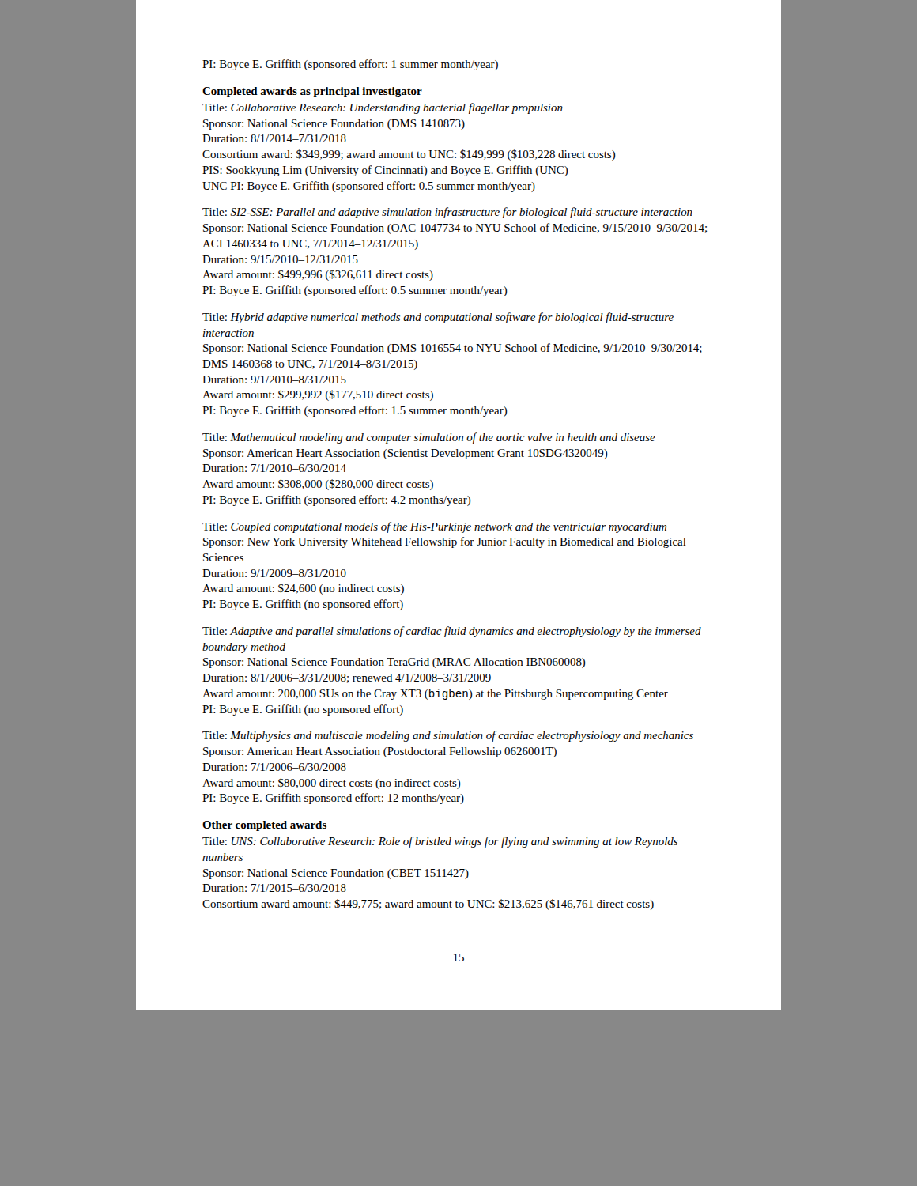PI: Boyce E. Griffith (sponsored effort: 1 summer month/year)
Completed awards as principal investigator
Title: Collaborative Research: Understanding bacterial flagellar propulsion
Sponsor: National Science Foundation (DMS 1410873)
Duration: 8/1/2014–7/31/2018
Consortium award: $349,999; award amount to UNC: $149,999 ($103,228 direct costs)
PIS: Sookkyung Lim (University of Cincinnati) and Boyce E. Griffith (UNC)
UNC PI: Boyce E. Griffith (sponsored effort: 0.5 summer month/year)
Title: SI2-SSE: Parallel and adaptive simulation infrastructure for biological fluid-structure interaction
Sponsor: National Science Foundation (OAC 1047734 to NYU School of Medicine, 9/15/2010–9/30/2014;
ACI 1460334 to UNC, 7/1/2014–12/31/2015)
Duration: 9/15/2010–12/31/2015
Award amount: $499,996 ($326,611 direct costs)
PI: Boyce E. Griffith (sponsored effort: 0.5 summer month/year)
Title: Hybrid adaptive numerical methods and computational software for biological fluid-structure interaction
Sponsor: National Science Foundation (DMS 1016554 to NYU School of Medicine, 9/1/2010–9/30/2014;
DMS 1460368 to UNC, 7/1/2014–8/31/2015)
Duration: 9/1/2010–8/31/2015
Award amount: $299,992 ($177,510 direct costs)
PI: Boyce E. Griffith (sponsored effort: 1.5 summer month/year)
Title: Mathematical modeling and computer simulation of the aortic valve in health and disease
Sponsor: American Heart Association (Scientist Development Grant 10SDG4320049)
Duration: 7/1/2010–6/30/2014
Award amount: $308,000 ($280,000 direct costs)
PI: Boyce E. Griffith (sponsored effort: 4.2 months/year)
Title: Coupled computational models of the His-Purkinje network and the ventricular myocardium
Sponsor: New York University Whitehead Fellowship for Junior Faculty in Biomedical and Biological Sciences
Duration: 9/1/2009–8/31/2010
Award amount: $24,600 (no indirect costs)
PI: Boyce E. Griffith (no sponsored effort)
Title: Adaptive and parallel simulations of cardiac fluid dynamics and electrophysiology by the immersed boundary method
Sponsor: National Science Foundation TeraGrid (MRAC Allocation IBN060008)
Duration: 8/1/2006–3/31/2008; renewed 4/1/2008–3/31/2009
Award amount: 200,000 SUs on the Cray XT3 (bigben) at the Pittsburgh Supercomputing Center
PI: Boyce E. Griffith (no sponsored effort)
Title: Multiphysics and multiscale modeling and simulation of cardiac electrophysiology and mechanics
Sponsor: American Heart Association (Postdoctoral Fellowship 0626001T)
Duration: 7/1/2006–6/30/2008
Award amount: $80,000 direct costs (no indirect costs)
PI: Boyce E. Griffith sponsored effort: 12 months/year)
Other completed awards
Title: UNS: Collaborative Research: Role of bristled wings for flying and swimming at low Reynolds numbers
Sponsor: National Science Foundation (CBET 1511427)
Duration: 7/1/2015–6/30/2018
Consortium award amount: $449,775; award amount to UNC: $213,625 ($146,761 direct costs)
15